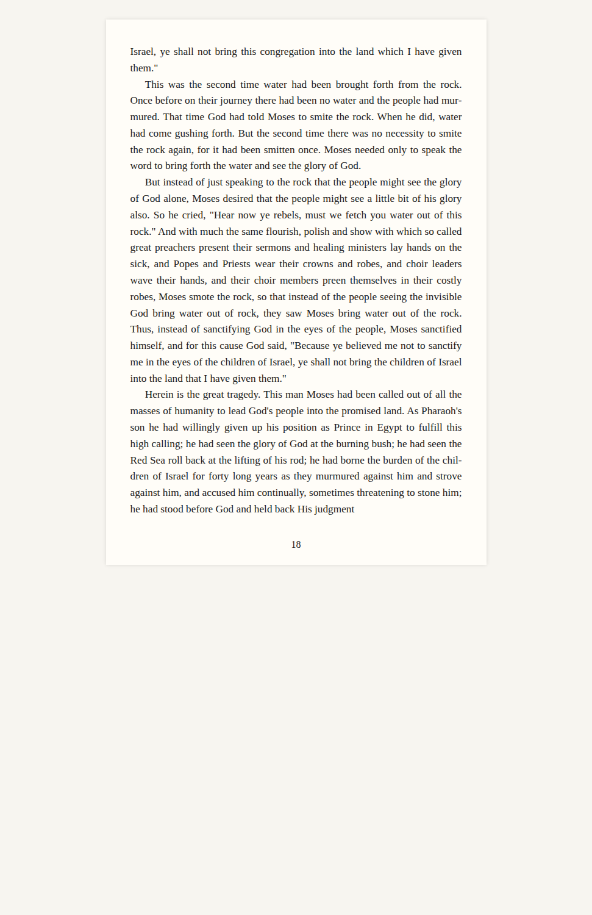Israel, ye shall not bring this congregation into the land which I have given them."
This was the second time water had been brought forth from the rock. Once before on their journey there had been no water and the people had murmured. That time God had told Moses to smite the rock. When he did, water had come gushing forth. But the second time there was no necessity to smite the rock again, for it had been smitten once. Moses needed only to speak the word to bring forth the water and see the glory of God.
But instead of just speaking to the rock that the people might see the glory of God alone, Moses desired that the people might see a little bit of his glory also. So he cried, "Hear now ye rebels, must we fetch you water out of this rock." And with much the same flourish, polish and show with which so called great preachers present their sermons and healing ministers lay hands on the sick, and Popes and Priests wear their crowns and robes, and choir leaders wave their hands, and their choir members preen themselves in their costly robes, Moses smote the rock, so that instead of the people seeing the invisible God bring water out of rock, they saw Moses bring water out of the rock. Thus, instead of sanctifying God in the eyes of the people, Moses sanctified himself, and for this cause God said, "Because ye believed me not to sanctify me in the eyes of the children of Israel, ye shall not bring the children of Israel into the land that I have given them."
Herein is the great tragedy. This man Moses had been called out of all the masses of humanity to lead God's people into the promised land. As Pharaoh's son he had willingly given up his position as Prince in Egypt to fulfill this high calling; he had seen the glory of God at the burning bush; he had seen the Red Sea roll back at the lifting of his rod; he had borne the burden of the children of Israel for forty long years as they murmured against him and strove against him, and accused him continually, sometimes threatening to stone him; he had stood before God and held back His judgment
18